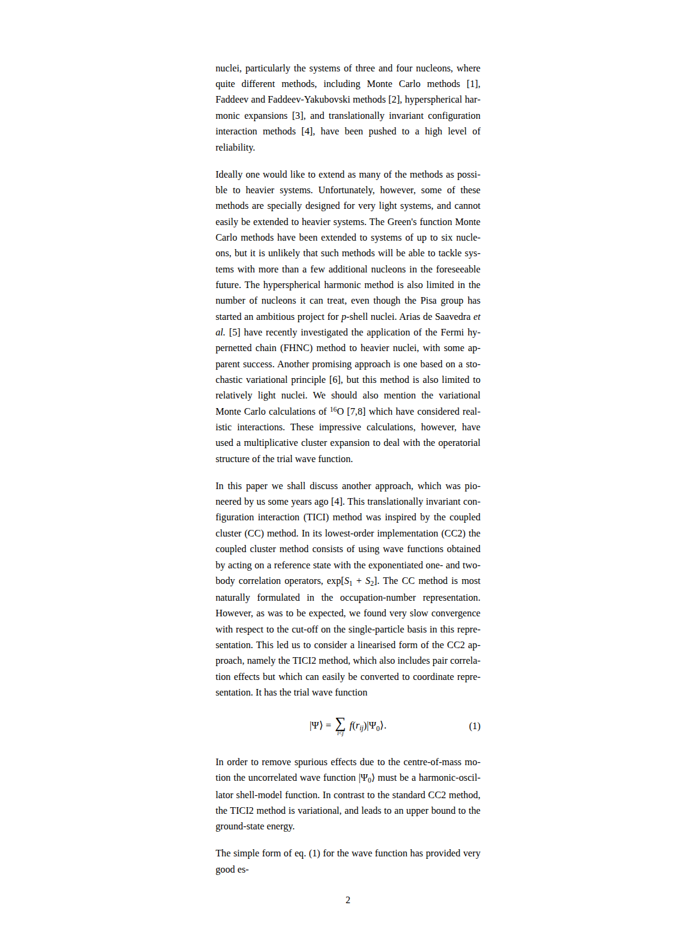nuclei, particularly the systems of three and four nucleons, where quite different methods, including Monte Carlo methods [1], Faddeev and Faddeev-Yakubovski methods [2], hyperspherical harmonic expansions [3], and translationally invariant configuration interaction methods [4], have been pushed to a high level of reliability.
Ideally one would like to extend as many of the methods as possible to heavier systems. Unfortunately, however, some of these methods are specially designed for very light systems, and cannot easily be extended to heavier systems. The Green's function Monte Carlo methods have been extended to systems of up to six nucleons, but it is unlikely that such methods will be able to tackle systems with more than a few additional nucleons in the foreseeable future. The hyperspherical harmonic method is also limited in the number of nucleons it can treat, even though the Pisa group has started an ambitious project for p-shell nuclei. Arias de Saavedra et al. [5] have recently investigated the application of the Fermi hypernetted chain (FHNC) method to heavier nuclei, with some apparent success. Another promising approach is one based on a stochastic variational principle [6], but this method is also limited to relatively light nuclei. We should also mention the variational Monte Carlo calculations of 16O [7,8] which have considered realistic interactions. These impressive calculations, however, have used a multiplicative cluster expansion to deal with the operatorial structure of the trial wave function.
In this paper we shall discuss another approach, which was pioneered by us some years ago [4]. This translationally invariant configuration interaction (TICI) method was inspired by the coupled cluster (CC) method. In its lowest-order implementation (CC2) the coupled cluster method consists of using wave functions obtained by acting on a reference state with the exponentiated one- and two-body correlation operators, exp[S1 + S2]. The CC method is most naturally formulated in the occupation-number representation. However, as was to be expected, we found very slow convergence with respect to the cut-off on the single-particle basis in this representation. This led us to consider a linearised form of the CC2 approach, namely the TICI2 method, which also includes pair correlation effects but which can easily be converted to coordinate representation. It has the trial wave function
|Ψ⟩ = ∑i<j f(rij)|Ψ0⟩. (1)
In order to remove spurious effects due to the centre-of-mass motion the uncorrelated wave function |Ψ0⟩ must be a harmonic-oscillator shell-model function. In contrast to the standard CC2 method, the TICI2 method is variational, and leads to an upper bound to the ground-state energy.
The simple form of eq. (1) for the wave function has provided very good es-
2